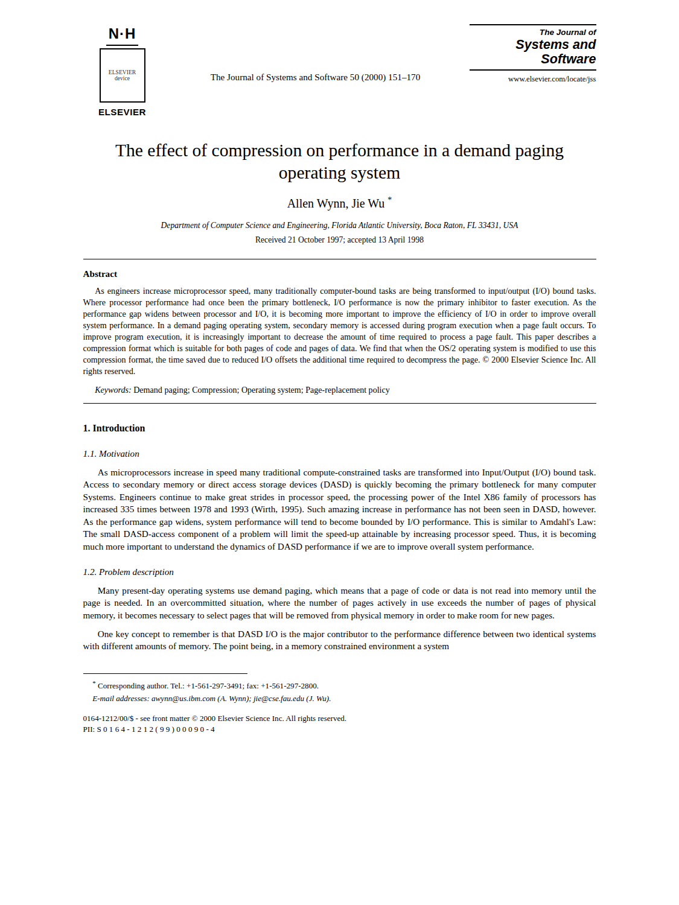N·H
ELSEVIER
device
ELSEVIER
The Journal of Systems and Software 50 (2000) 151–170
The Journal of Systems and Software
www.elsevier.com/locate/jss
The effect of compression on performance in a demand paging operating system
Allen Wynn, Jie Wu *
Department of Computer Science and Engineering, Florida Atlantic University, Boca Raton, FL 33431, USA
Received 21 October 1997; accepted 13 April 1998
Abstract
As engineers increase microprocessor speed, many traditionally computer-bound tasks are being transformed to input/output (I/O) bound tasks. Where processor performance had once been the primary bottleneck, I/O performance is now the primary inhibitor to faster execution. As the performance gap widens between processor and I/O, it is becoming more important to improve the efficiency of I/O in order to improve overall system performance. In a demand paging operating system, secondary memory is accessed during program execution when a page fault occurs. To improve program execution, it is increasingly important to decrease the amount of time required to process a page fault. This paper describes a compression format which is suitable for both pages of code and pages of data. We find that when the OS/2 operating system is modified to use this compression format, the time saved due to reduced I/O offsets the additional time required to decompress the page. © 2000 Elsevier Science Inc. All rights reserved.
Keywords: Demand paging; Compression; Operating system; Page-replacement policy
1. Introduction
1.1. Motivation
As microprocessors increase in speed many traditional compute-constrained tasks are transformed into Input/Output (I/O) bound task. Access to secondary memory or direct access storage devices (DASD) is quickly becoming the primary bottleneck for many computer Systems. Engineers continue to make great strides in processor speed, the processing power of the Intel X86 family of processors has increased 335 times between 1978 and 1993 (Wirth, 1995). Such amazing increase in performance has not been seen in DASD, however. As the performance gap widens, system performance will tend to become bounded by I/O performance. This is similar to Amdahl's Law: The small DASD-access component of a problem will limit the speed-up attainable by increasing processor speed. Thus, it is becoming much more important to understand the dynamics of DASD performance if we are to improve overall system performance.
1.2. Problem description
Many present-day operating systems use demand paging, which means that a page of code or data is not read into memory until the page is needed. In an overcommitted situation, where the number of pages actively in use exceeds the number of pages of physical memory, it becomes necessary to select pages that will be removed from physical memory in order to make room for new pages.
One key concept to remember is that DASD I/O is the major contributor to the performance difference between two identical systems with different amounts of memory. The point being, in a memory constrained environment a system
* Corresponding author. Tel.: +1-561-297-3491; fax: +1-561-297-2800.
E-mail addresses: awynn@us.ibm.com (A. Wynn); jie@cse.fau.edu (J. Wu).
0164-1212/00/$ - see front matter © 2000 Elsevier Science Inc. All rights reserved.
PII: S 0 1 6 4 - 1 2 1 2 ( 9 9 ) 0 0 0 9 0 - 4